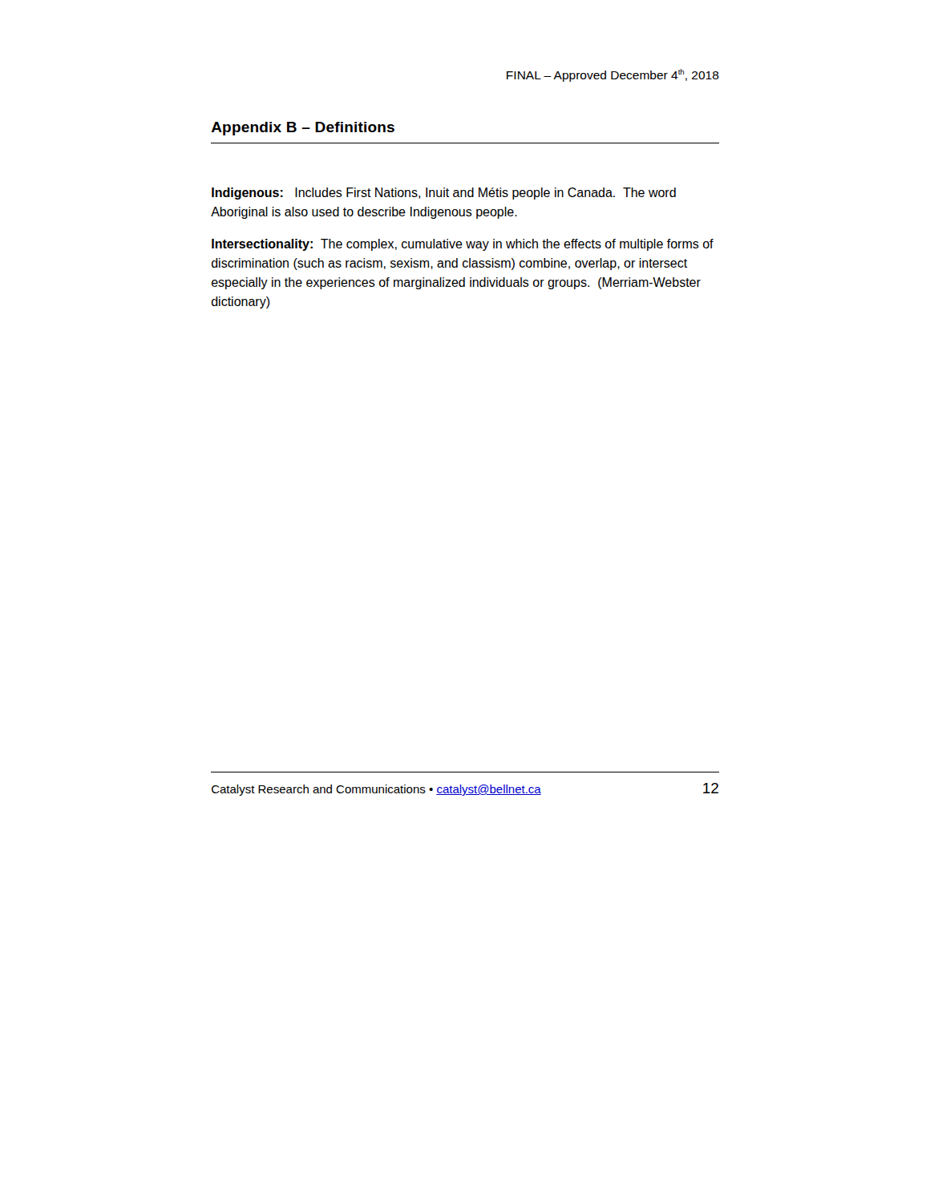FINAL – Approved December 4th, 2018
Appendix B – Definitions
Indigenous: Includes First Nations, Inuit and Métis people in Canada. The word Aboriginal is also used to describe Indigenous people.
Intersectionality: The complex, cumulative way in which the effects of multiple forms of discrimination (such as racism, sexism, and classism) combine, overlap, or intersect especially in the experiences of marginalized individuals or groups. (Merriam-Webster dictionary)
Catalyst Research and Communications • catalyst@bellnet.ca
12